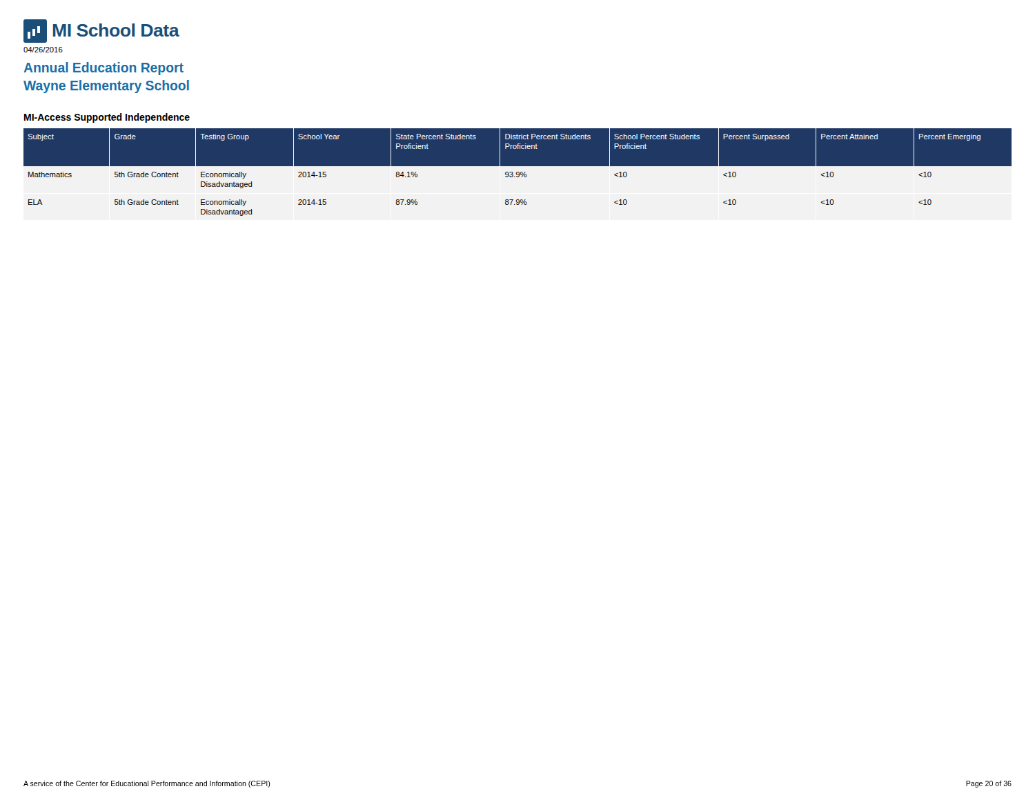MI School Data
04/26/2016
Annual Education Report
Wayne Elementary School
MI-Access Supported Independence
| Subject | Grade | Testing Group | School Year | State Percent Students Proficient | District Percent Students Proficient | School Percent Students Proficient | Percent Surpassed | Percent Attained | Percent Emerging |
| --- | --- | --- | --- | --- | --- | --- | --- | --- | --- |
| Mathematics | 5th Grade Content | Economically Disadvantaged | 2014-15 | 84.1% | 93.9% | <10 | <10 | <10 | <10 |
| ELA | 5th Grade Content | Economically Disadvantaged | 2014-15 | 87.9% | 87.9% | <10 | <10 | <10 | <10 |
A service of the Center for Educational Performance and Information (CEPI)
Page 20 of 36